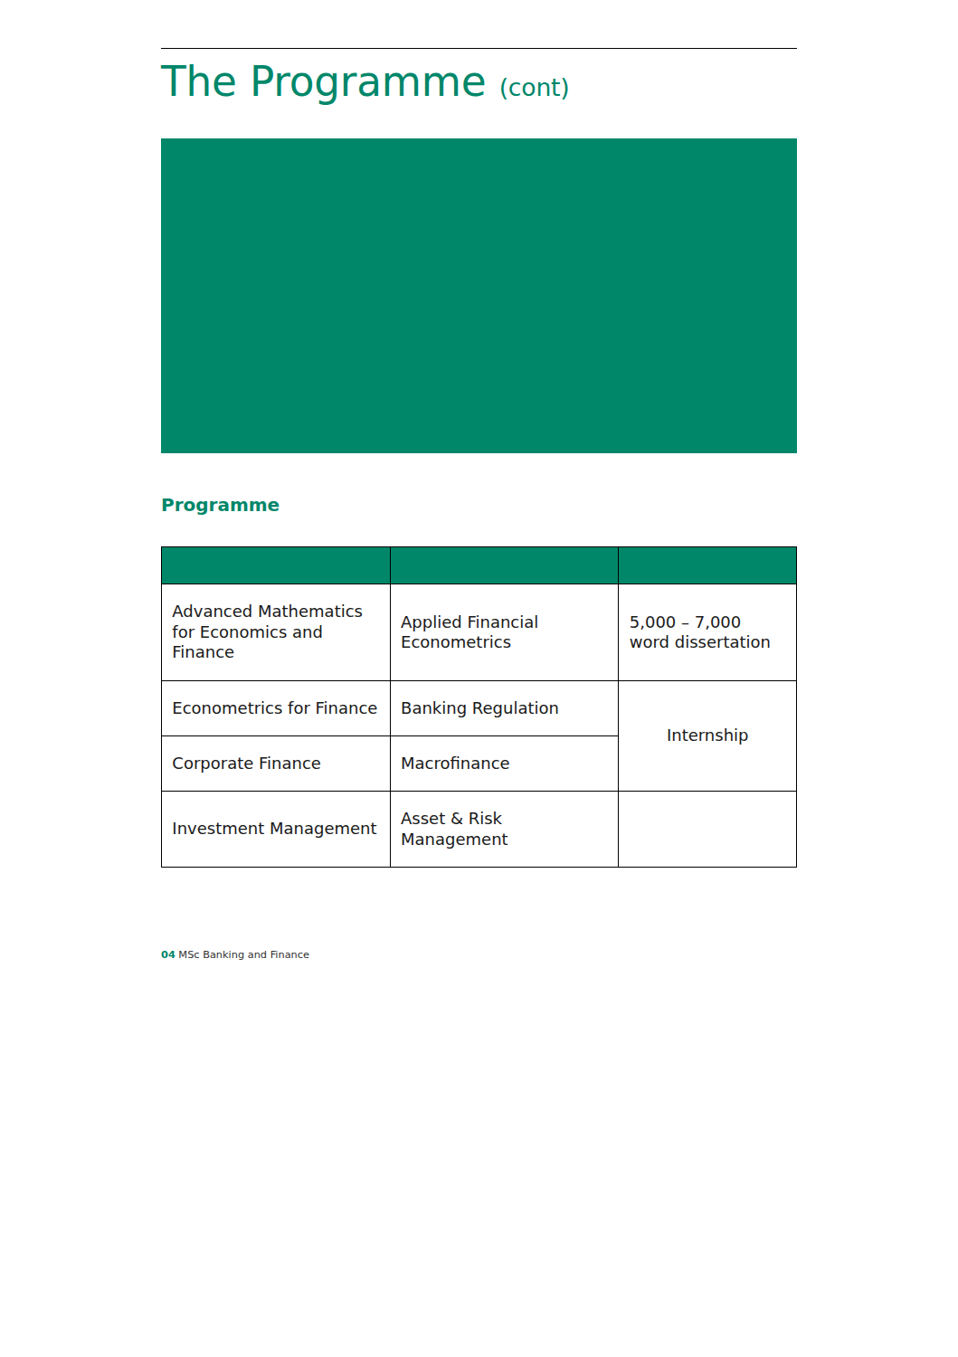The Programme (cont)
Programme
| Advanced Mathematics for Economics and Finance | Applied Financial Econometrics | 5,000 – 7,000 word dissertation |
| Econometrics for Finance | Banking Regulation | Internship |
| Corporate Finance | Macrofinance |
| Investment Management | Asset & Risk Management | |
04 MSc Banking and Finance